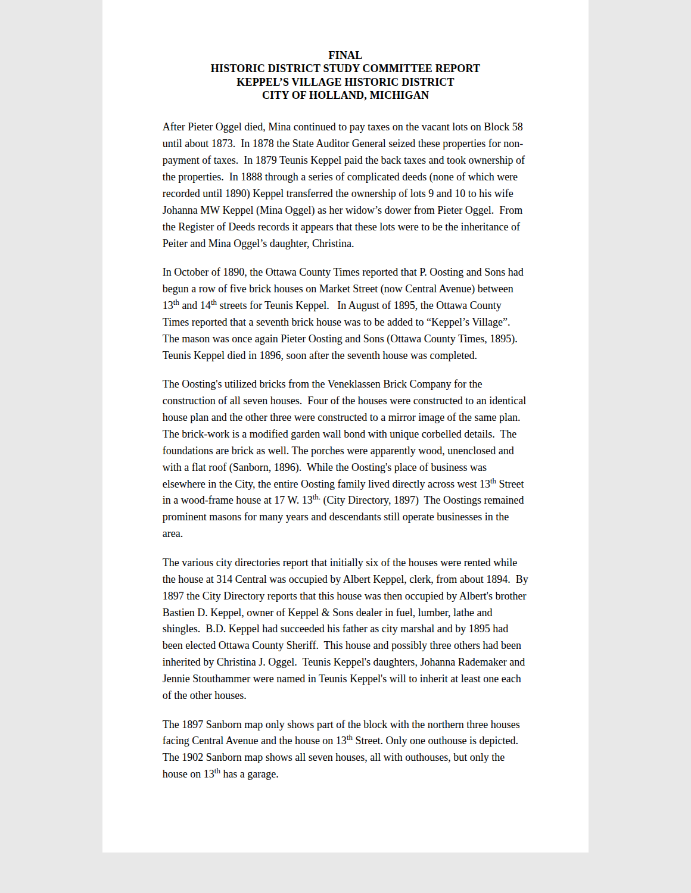FINAL
HISTORIC DISTRICT STUDY COMMITTEE REPORT
KEPPEL’S VILLAGE HISTORIC DISTRICT
CITY OF HOLLAND, MICHIGAN
After Pieter Oggel died, Mina continued to pay taxes on the vacant lots on Block 58 until about 1873. In 1878 the State Auditor General seized these properties for non-payment of taxes. In 1879 Teunis Keppel paid the back taxes and took ownership of the properties. In 1888 through a series of complicated deeds (none of which were recorded until 1890) Keppel transferred the ownership of lots 9 and 10 to his wife Johanna MW Keppel (Mina Oggel) as her widow’s dower from Pieter Oggel. From the Register of Deeds records it appears that these lots were to be the inheritance of Peiter and Mina Oggel’s daughter, Christina.
In October of 1890, the Ottawa County Times reported that P. Oosting and Sons had begun a row of five brick houses on Market Street (now Central Avenue) between 13th and 14th streets for Teunis Keppel. In August of 1895, the Ottawa County Times reported that a seventh brick house was to be added to “Keppel’s Village”. The mason was once again Pieter Oosting and Sons (Ottawa County Times, 1895). Teunis Keppel died in 1896, soon after the seventh house was completed.
The Oosting's utilized bricks from the Veneklassen Brick Company for the construction of all seven houses. Four of the houses were constructed to an identical house plan and the other three were constructed to a mirror image of the same plan. The brick-work is a modified garden wall bond with unique corbelled details. The foundations are brick as well. The porches were apparently wood, unenclosed and with a flat roof (Sanborn, 1896). While the Oosting's place of business was elsewhere in the City, the entire Oosting family lived directly across west 13th Street in a wood-frame house at 17 W. 13th. (City Directory, 1897) The Oostings remained prominent masons for many years and descendants still operate businesses in the area.
The various city directories report that initially six of the houses were rented while the house at 314 Central was occupied by Albert Keppel, clerk, from about 1894. By 1897 the City Directory reports that this house was then occupied by Albert's brother Bastien D. Keppel, owner of Keppel & Sons dealer in fuel, lumber, lathe and shingles. B.D. Keppel had succeeded his father as city marshal and by 1895 had been elected Ottawa County Sheriff. This house and possibly three others had been inherited by Christina J. Oggel. Teunis Keppel's daughters, Johanna Rademaker and Jennie Stouthammer were named in Teunis Keppel's will to inherit at least one each of the other houses.
The 1897 Sanborn map only shows part of the block with the northern three houses facing Central Avenue and the house on 13th Street. Only one outhouse is depicted. The 1902 Sanborn map shows all seven houses, all with outhouses, but only the house on 13th has a garage.